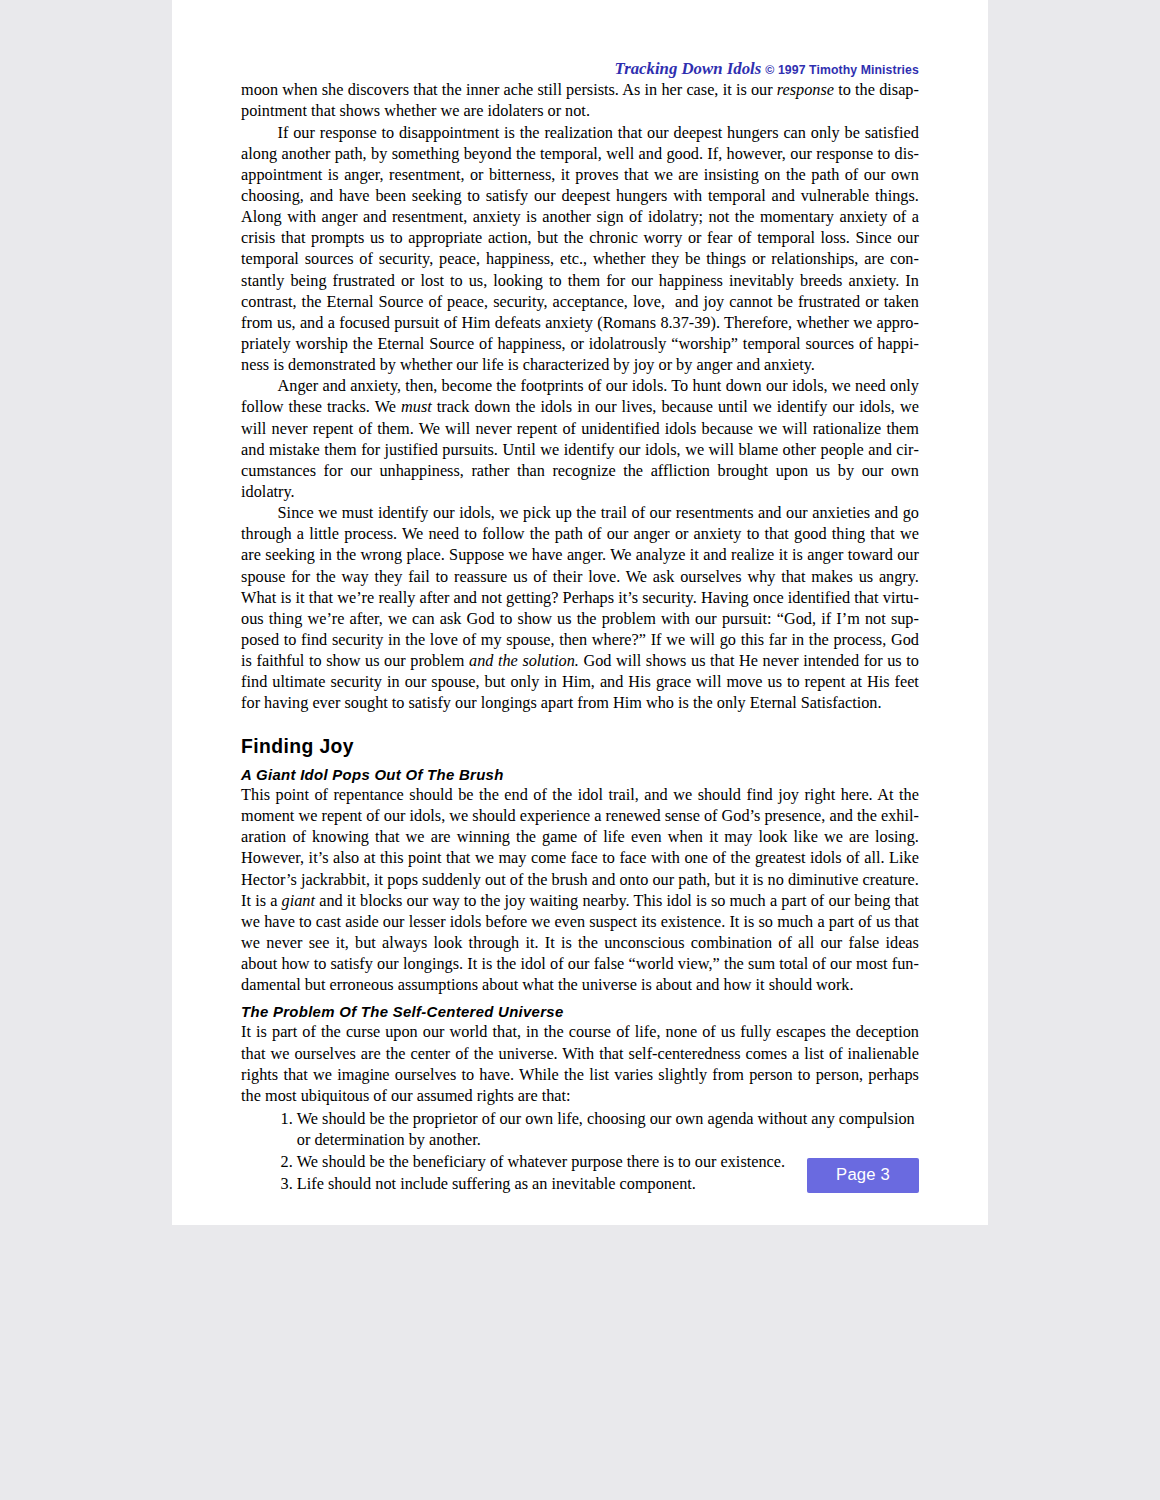Tracking Down Idols © 1997 Timothy Ministries
moon when she discovers that the inner ache still persists. As in her case, it is our response to the disappointment that shows whether we are idolaters or not.
If our response to disappointment is the realization that our deepest hungers can only be satisfied along another path, by something beyond the temporal, well and good. If, however, our response to disappointment is anger, resentment, or bitterness, it proves that we are insisting on the path of our own choosing, and have been seeking to satisfy our deepest hungers with temporal and vulnerable things. Along with anger and resentment, anxiety is another sign of idolatry; not the momentary anxiety of a crisis that prompts us to appropriate action, but the chronic worry or fear of temporal loss. Since our temporal sources of security, peace, happiness, etc., whether they be things or relationships, are constantly being frustrated or lost to us, looking to them for our happiness inevitably breeds anxiety. In contrast, the Eternal Source of peace, security, acceptance, love, and joy cannot be frustrated or taken from us, and a focused pursuit of Him defeats anxiety (Romans 8.37-39). Therefore, whether we appropriately worship the Eternal Source of happiness, or idolatrously “worship” temporal sources of happiness is demonstrated by whether our life is characterized by joy or by anger and anxiety.
Anger and anxiety, then, become the footprints of our idols. To hunt down our idols, we need only follow these tracks. We must track down the idols in our lives, because until we identify our idols, we will never repent of them. We will never repent of unidentified idols because we will rationalize them and mistake them for justified pursuits. Until we identify our idols, we will blame other people and circumstances for our unhappiness, rather than recognize the affliction brought upon us by our own idolatry.
Since we must identify our idols, we pick up the trail of our resentments and our anxieties and go through a little process. We need to follow the path of our anger or anxiety to that good thing that we are seeking in the wrong place. Suppose we have anger. We analyze it and realize it is anger toward our spouse for the way they fail to reassure us of their love. We ask ourselves why that makes us angry. What is it that we’re really after and not getting? Perhaps it’s security. Having once identified that virtuous thing we’re after, we can ask God to show us the problem with our pursuit: “God, if I’m not supposed to find security in the love of my spouse, then where?” If we will go this far in the process, God is faithful to show us our problem and the solution. God will shows us that He never intended for us to find ultimate security in our spouse, but only in Him, and His grace will move us to repent at His feet for having ever sought to satisfy our longings apart from Him who is the only Eternal Satisfaction.
Finding Joy
A Giant Idol Pops Out Of The Brush
This point of repentance should be the end of the idol trail, and we should find joy right here. At the moment we repent of our idols, we should experience a renewed sense of God’s presence, and the exhilaration of knowing that we are winning the game of life even when it may look like we are losing. However, it’s also at this point that we may come face to face with one of the greatest idols of all. Like Hector’s jackrabbit, it pops suddenly out of the brush and onto our path, but it is no diminutive creature. It is a giant and it blocks our way to the joy waiting nearby. This idol is so much a part of our being that we have to cast aside our lesser idols before we even suspect its existence. It is so much a part of us that we never see it, but always look through it. It is the unconscious combination of all our false ideas about how to satisfy our longings. It is the idol of our false “world view,” the sum total of our most fundamental but erroneous assumptions about what the universe is about and how it should work.
The Problem Of The Self-Centered Universe
It is part of the curse upon our world that, in the course of life, none of us fully escapes the deception that we ourselves are the center of the universe. With that self-centeredness comes a list of inalienable rights that we imagine ourselves to have. While the list varies slightly from person to person, perhaps the most ubiquitous of our assumed rights are that:
We should be the proprietor of our own life, choosing our own agenda without any compulsion or determination by another.
We should be the beneficiary of whatever purpose there is to our existence.
Life should not include suffering as an inevitable component.
Page 3